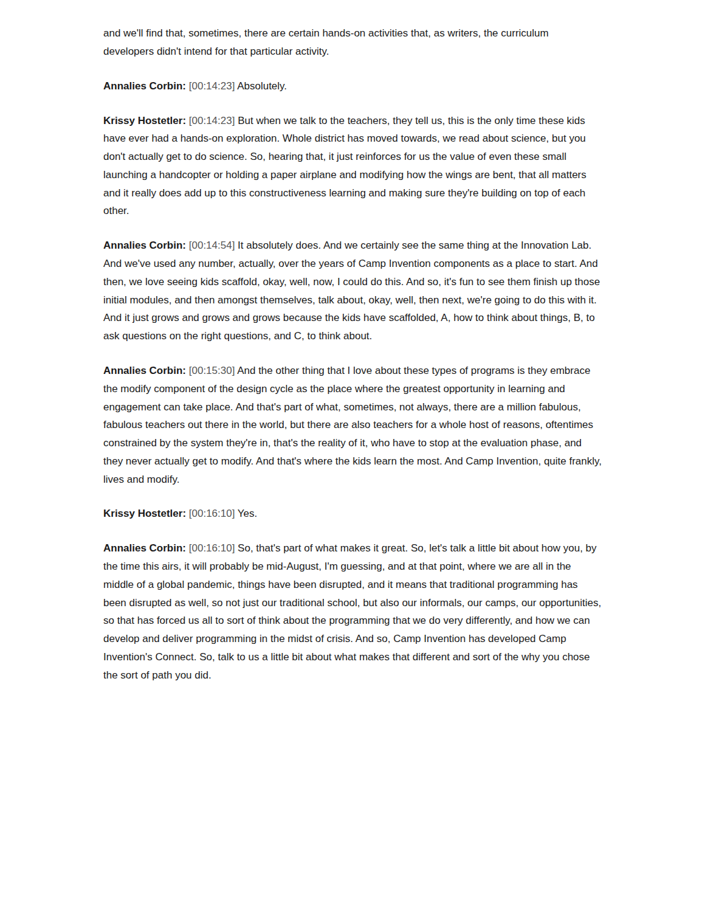and we'll find that, sometimes, there are certain hands-on activities that, as writers, the curriculum developers didn't intend for that particular activity.
Annalies Corbin: [00:14:23] Absolutely.
Krissy Hostetler: [00:14:23] But when we talk to the teachers, they tell us, this is the only time these kids have ever had a hands-on exploration. Whole district has moved towards, we read about science, but you don't actually get to do science. So, hearing that, it just reinforces for us the value of even these small launching a handcopter or holding a paper airplane and modifying how the wings are bent, that all matters and it really does add up to this constructiveness learning and making sure they're building on top of each other.
Annalies Corbin: [00:14:54] It absolutely does. And we certainly see the same thing at the Innovation Lab. And we've used any number, actually, over the years of Camp Invention components as a place to start. And then, we love seeing kids scaffold, okay, well, now, I could do this. And so, it's fun to see them finish up those initial modules, and then amongst themselves, talk about, okay, well, then next, we're going to do this with it. And it just grows and grows and grows because the kids have scaffolded, A, how to think about things, B, to ask questions on the right questions, and C, to think about.
Annalies Corbin: [00:15:30] And the other thing that I love about these types of programs is they embrace the modify component of the design cycle as the place where the greatest opportunity in learning and engagement can take place. And that's part of what, sometimes, not always, there are a million fabulous, fabulous teachers out there in the world, but there are also teachers for a whole host of reasons, oftentimes constrained by the system they're in, that's the reality of it, who have to stop at the evaluation phase, and they never actually get to modify. And that's where the kids learn the most. And Camp Invention, quite frankly, lives and modify.
Krissy Hostetler: [00:16:10] Yes.
Annalies Corbin: [00:16:10] So, that's part of what makes it great. So, let's talk a little bit about how you, by the time this airs, it will probably be mid-August, I'm guessing, and at that point, where we are all in the middle of a global pandemic, things have been disrupted, and it means that traditional programming has been disrupted as well, so not just our traditional school, but also our informals, our camps, our opportunities, so that has forced us all to sort of think about the programming that we do very differently, and how we can develop and deliver programming in the midst of crisis. And so, Camp Invention has developed Camp Invention's Connect. So, talk to us a little bit about what makes that different and sort of the why you chose the sort of path you did.